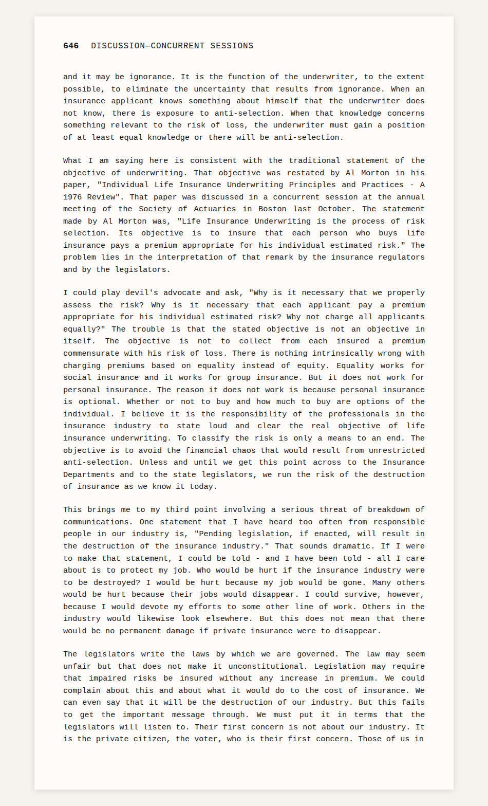646 DISCUSSION—CONCURRENT SESSIONS
and it may be ignorance. It is the function of the underwriter, to the extent possible, to eliminate the uncertainty that results from ignorance. When an insurance applicant knows something about himself that the underwriter does not know, there is exposure to anti-selection. When that knowledge concerns something relevant to the risk of loss, the underwriter must gain a position of at least equal knowledge or there will be anti-selection.
What I am saying here is consistent with the traditional statement of the objective of underwriting. That objective was restated by Al Morton in his paper, "Individual Life Insurance Underwriting Principles and Practices - A 1976 Review". That paper was discussed in a concurrent session at the annual meeting of the Society of Actuaries in Boston last October. The statement made by Al Morton was, "Life Insurance Underwriting is the process of risk selection. Its objective is to insure that each person who buys life insurance pays a premium appropriate for his individual estimated risk." The problem lies in the interpretation of that remark by the insurance regulators and by the legislators.
I could play devil's advocate and ask, "Why is it necessary that we properly assess the risk? Why is it necessary that each applicant pay a premium appropriate for his individual estimated risk? Why not charge all applicants equally?" The trouble is that the stated objective is not an objective in itself. The objective is not to collect from each insured a premium commensurate with his risk of loss. There is nothing intrinsically wrong with charging premiums based on equality instead of equity. Equality works for social insurance and it works for group insurance. But it does not work for personal insurance. The reason it does not work is because personal insurance is optional. Whether or not to buy and how much to buy are options of the individual. I believe it is the responsibility of the professionals in the insurance industry to state loud and clear the real objective of life insurance underwriting. To classify the risk is only a means to an end. The objective is to avoid the financial chaos that would result from unrestricted anti-selection. Unless and until we get this point across to the Insurance Departments and to the state legislators, we run the risk of the destruction of insurance as we know it today.
This brings me to my third point involving a serious threat of breakdown of communications. One statement that I have heard too often from responsible people in our industry is, "Pending legislation, if enacted, will result in the destruction of the insurance industry." That sounds dramatic. If I were to make that statement, I could be told - and I have been told - all I care about is to protect my job. Who would be hurt if the insurance industry were to be destroyed? I would be hurt because my job would be gone. Many others would be hurt because their jobs would disappear. I could survive, however, because I would devote my efforts to some other line of work. Others in the industry would likewise look elsewhere. But this does not mean that there would be no permanent damage if private insurance were to disappear.
The legislators write the laws by which we are governed. The law may seem unfair but that does not make it unconstitutional. Legislation may require that impaired risks be insured without any increase in premium. We could complain about this and about what it would do to the cost of insurance. We can even say that it will be the destruction of our industry. But this fails to get the important message through. We must put it in terms that the legislators will listen to. Their first concern is not about our industry. It is the private citizen, the voter, who is their first concern. Those of us in